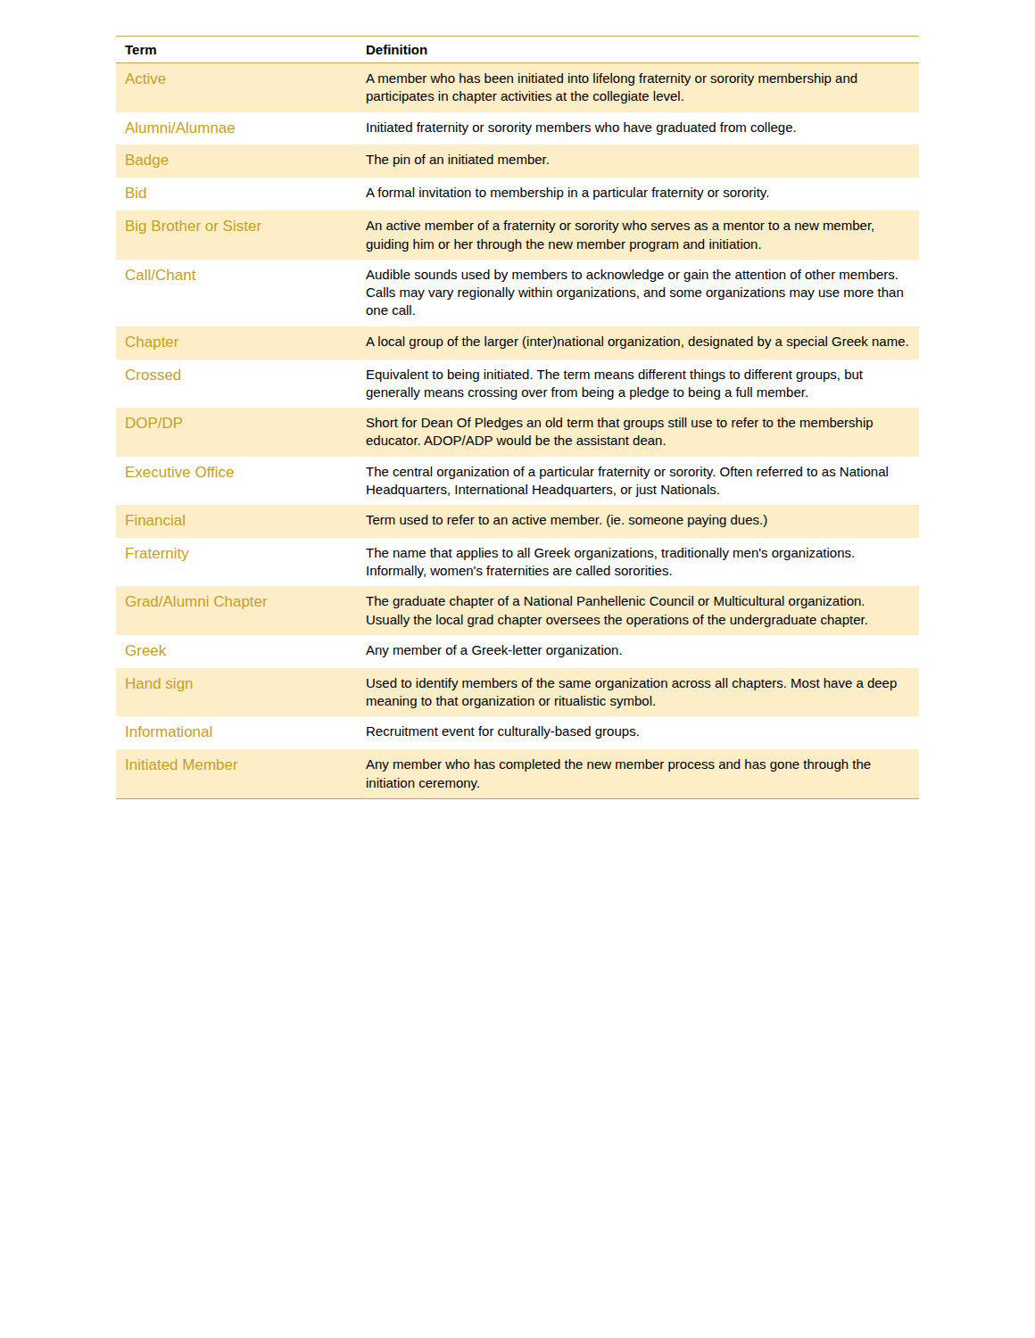| Term | Definition |
| --- | --- |
| Active | A member who has been initiated into lifelong fraternity or sorority membership and participates in chapter activities at the collegiate level. |
| Alumni/Alumnae | Initiated fraternity or sorority members who have graduated from college. |
| Badge | The pin of an initiated member. |
| Bid | A formal invitation to membership in a particular fraternity or sorority. |
| Big Brother or Sister | An active member of a fraternity or sorority who serves as a mentor to a new member, guiding him or her through the new member program and initiation. |
| Call/Chant | Audible sounds used by members to acknowledge or gain the attention of other members. Calls may vary regionally within organizations, and some organizations may use more than one call. |
| Chapter | A local group of the larger (inter)national organization, designated by a special Greek name. |
| Crossed | Equivalent to being initiated. The term means different things to different groups, but generally means crossing over from being a pledge to being a full member. |
| DOP/DP | Short for Dean Of Pledges an old term that groups still use to refer to the membership educator. ADOP/ADP would be the assistant dean. |
| Executive Office | The central organization of a particular fraternity or sorority. Often referred to as National Headquarters, International Headquarters, or just Nationals. |
| Financial | Term used to refer to an active member. (ie. someone paying dues.) |
| Fraternity | The name that applies to all Greek organizations, traditionally men's organizations. Informally, women's fraternities are called sororities. |
| Grad/Alumni Chapter | The graduate chapter of a National Panhellenic Council or Multicultural organization. Usually the local grad chapter oversees the operations of the undergraduate chapter. |
| Greek | Any member of a Greek-letter organization. |
| Hand sign | Used to identify members of the same organization across all chapters. Most have a deep meaning to that organization or ritualistic symbol. |
| Informational | Recruitment event for culturally-based groups. |
| Initiated Member | Any member who has completed the new member process and has gone through the initiation ceremony. |